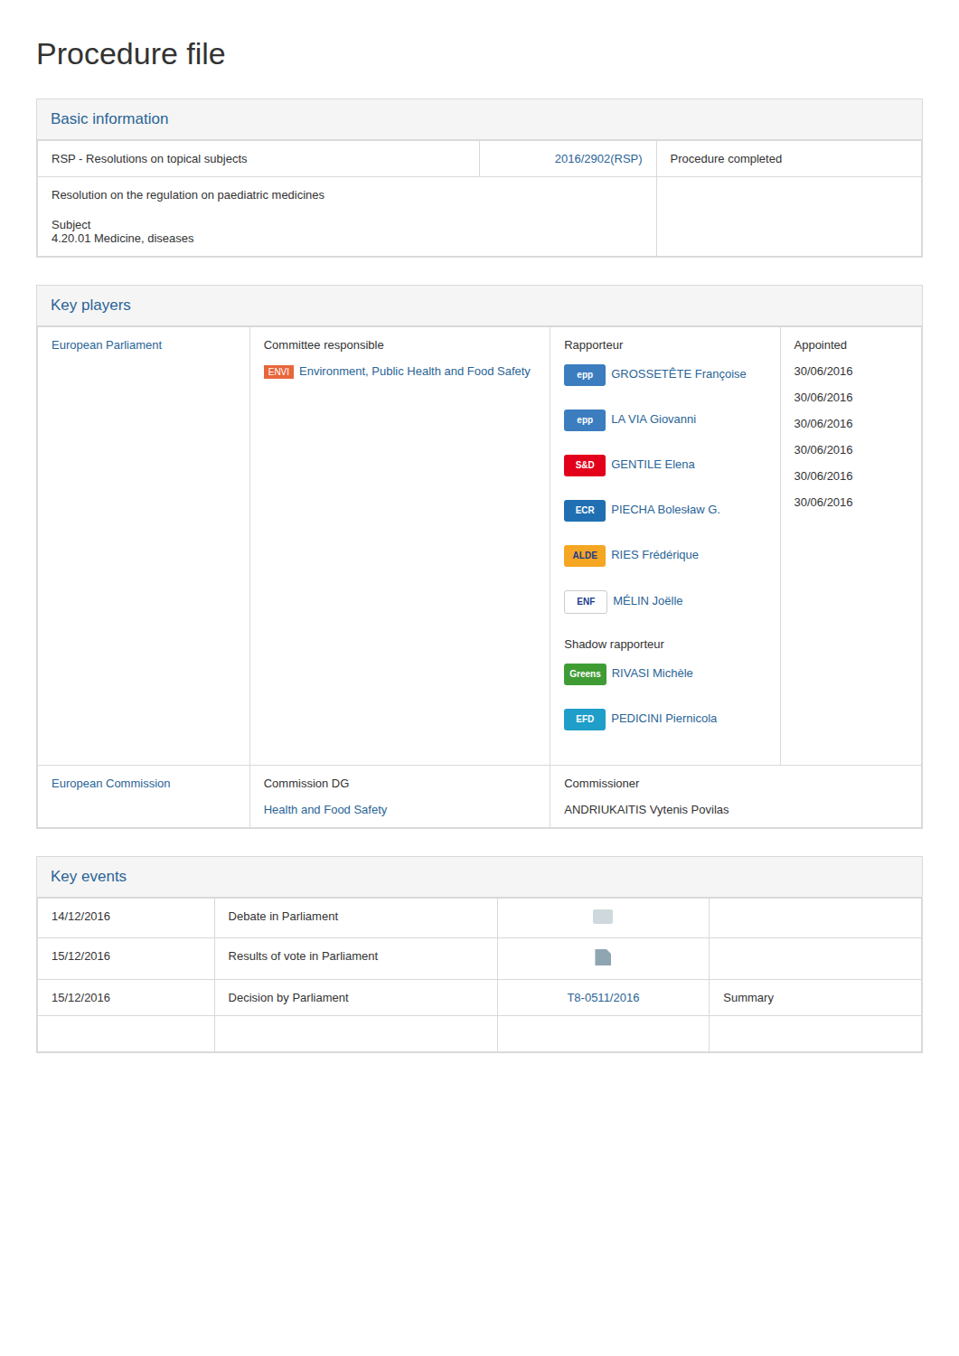Procedure file
Basic information
| RSP - Resolutions on topical subjects | 2016/2902(RSP) | Procedure completed |
| Resolution on the regulation on paediatric medicines Subject 4.20.01 Medicine, diseases | |
Key players
| European Parliament | Committee responsible ENVI Environment, Public Health and Food Safety | Rapporteur epp GROSSETÊTE Françoise epp LA VIA Giovanni S&D GENTILE Elena ECR PIECHA Bolesław G. ALDE RIES Frédérique ENF MÉLIN Joëlle Shadow rapporteur Greens RIVASI Michèle EFD PEDICINI Piernicola | Appointed 30/06/2016 30/06/2016 30/06/2016 30/06/2016 30/06/2016 30/06/2016 |
| European Commission | Commission DG Health and Food Safety | Commissioner ANDRIUKAITIS Vytenis Povilas |
Key events
| 14/12/2016 | Debate in Parliament | | |
| 15/12/2016 | Results of vote in Parliament | | |
| 15/12/2016 | Decision by Parliament | T8-0511/2016 | Summary |